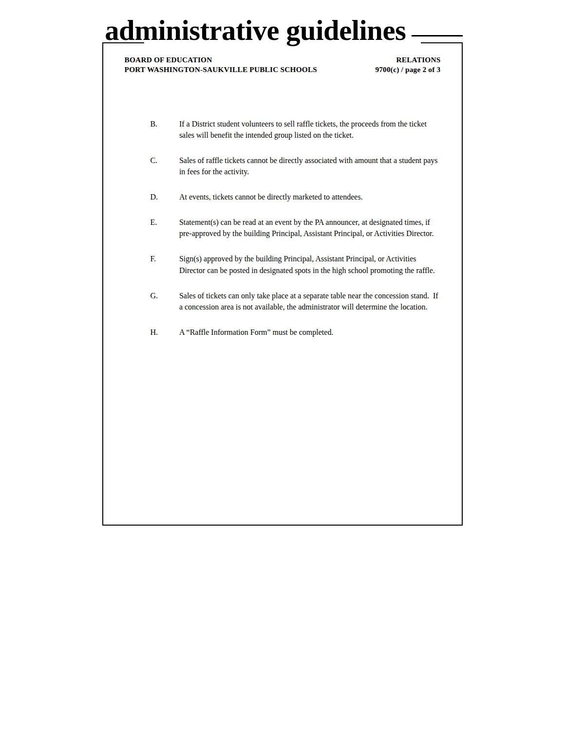administrative guidelines
BOARD OF EDUCATION
RELATIONS
PORT WASHINGTON-SAUKVILLE PUBLIC SCHOOLS
9700(c) / page 2 of 3
B. If a District student volunteers to sell raffle tickets, the proceeds from the ticket sales will benefit the intended group listed on the ticket.
C. Sales of raffle tickets cannot be directly associated with amount that a student pays in fees for the activity.
D. At events, tickets cannot be directly marketed to attendees.
E. Statement(s) can be read at an event by the PA announcer, at designated times, if pre-approved by the building Principal, Assistant Principal, or Activities Director.
F. Sign(s) approved by the building Principal, Assistant Principal, or Activities Director can be posted in designated spots in the high school promoting the raffle.
G. Sales of tickets can only take place at a separate table near the concession stand. If a concession area is not available, the administrator will determine the location.
H. A “Raffle Information Form” must be completed.